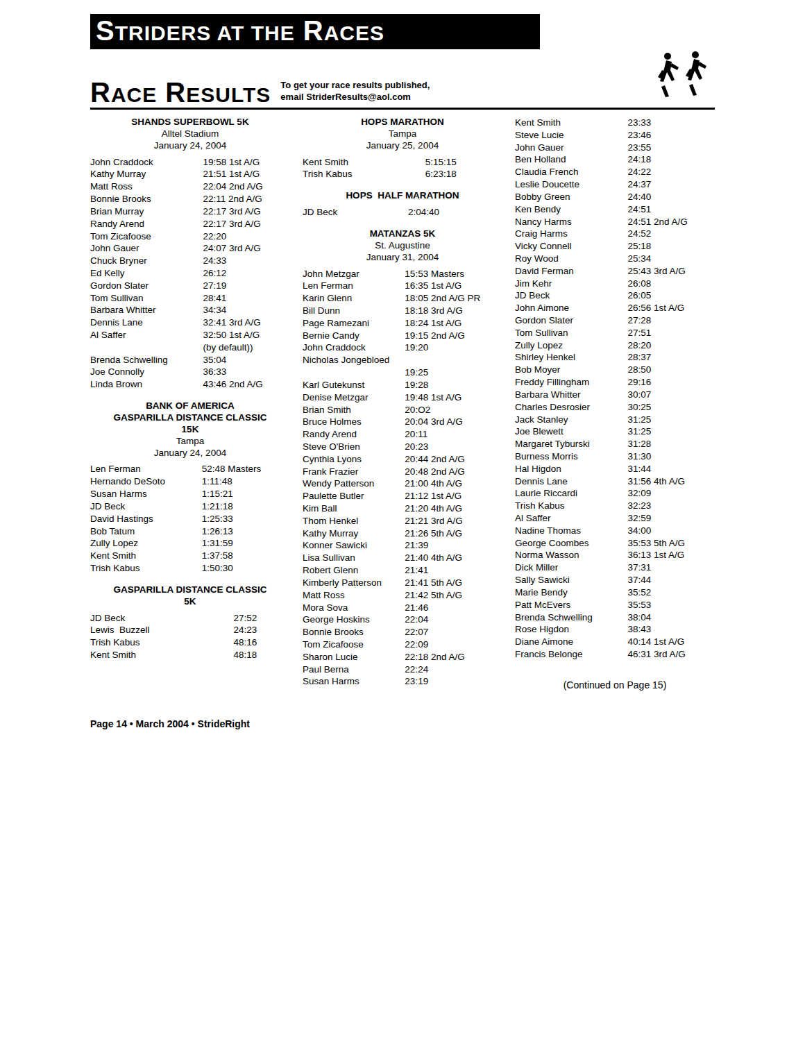STRIDERS AT THE RACES
RACE RESULTS
To get your race results published,
email StriderResults@aol.com
SHANDS SUPERBOWL 5K
Alltel Stadium
January 24, 2004
| John Craddock | 19:58 1st A/G |
| Kathy Murray | 21:51 1st A/G |
| Matt Ross | 22:04 2nd A/G |
| Bonnie Brooks | 22:11 2nd A/G |
| Brian Murray | 22:17 3rd A/G |
| Randy Arend | 22:17 3rd A/G |
| Tom Zicafoose | 22:20 |
| John Gauer | 24:07 3rd A/G |
| Chuck Bryner | 24:33 |
| Ed Kelly | 26:12 |
| Gordon Slater | 27:19 |
| Tom Sullivan | 28:41 |
| Barbara Whitter | 34:34 |
| Dennis Lane | 32:41 3rd A/G |
| Al Saffer | 32:50 1st A/G |
| | (by default)) |
| Brenda Schwelling | 35:04 |
| Joe Connolly | 36:33 |
| Linda Brown | 43:46 2nd A/G |
BANK OF AMERICA
GASPARILLA DISTANCE CLASSIC
15K
Tampa
January 24, 2004
| Len Ferman | 52:48 Masters |
| Hernando DeSoto | 1:11:48 |
| Susan Harms | 1:15:21 |
| JD Beck | 1:21:18 |
| David Hastings | 1:25:33 |
| Bob Tatum | 1:26:13 |
| Zully Lopez | 1:31:59 |
| Kent Smith | 1:37:58 |
| Trish Kabus | 1:50:30 |
GASPARILLA DISTANCE CLASSIC
5K
| JD Beck | 27:52 |
| Lewis Buzzell | 24:23 |
| Trish Kabus | 48:16 |
| Kent Smith | 48:18 |
HOPS MARATHON
Tampa
January 25, 2004
| Kent Smith | 5:15:15 |
| Trish Kabus | 6:23:18 |
HOPS HALF MARATHON
| JD Beck | 2:04:40 |
MATANZAS 5K
St. Augustine
January 31, 2004
| John Metzgar | 15:53 Masters |
| Len Ferman | 16:35 1st A/G |
| Karin Glenn | 18:05 2nd A/G PR |
| Bill Dunn | 18:18 3rd A/G |
| Page Ramezani | 18:24 1st A/G |
| Bernie Candy | 19:15 2nd A/G |
| John Craddock | 19:20 |
| Nicholas Jongebloed |
| | 19:25 |
| Karl Gutekunst | 19:28 |
| Denise Metzgar | 19:48 1st A/G |
| Brian Smith | 20:O2 |
| Bruce Holmes | 20:04 3rd A/G |
| Randy Arend | 20:11 |
| Steve O'Brien | 20:23 |
| Cynthia Lyons | 20:44 2nd A/G |
| Frank Frazier | 20:48 2nd A/G |
| Wendy Patterson | 21:00 4th A/G |
| Paulette Butler | 21:12 1st A/G |
| Kim Ball | 21:20 4th A/G |
| Thom Henkel | 21:21 3rd A/G |
| Kathy Murray | 21:26 5th A/G |
| Konner Sawicki | 21:39 |
| Lisa Sullivan | 21:40 4th A/G |
| Robert Glenn | 21:41 |
| Kimberly Patterson | 21:41 5th A/G |
| Matt Ross | 21:42 5th A/G |
| Mora Sova | 21:46 |
| George Hoskins | 22:04 |
| Bonnie Brooks | 22:07 |
| Tom Zicafoose | 22:09 |
| Sharon Lucie | 22:18 2nd A/G |
| Paul Berna | 22:24 |
| Susan Harms | 23:19 |
| Kent Smith | 23:33 |
| Steve Lucie | 23:46 |
| John Gauer | 23:55 |
| Ben Holland | 24:18 |
| Claudia French | 24:22 |
| Leslie Doucette | 24:37 |
| Bobby Green | 24:40 |
| Ken Bendy | 24:51 |
| Nancy Harms | 24:51 2nd A/G |
| Craig Harms | 24:52 |
| Vicky Connell | 25:18 |
| Roy Wood | 25:34 |
| David Ferman | 25:43 3rd A/G |
| Jim Kehr | 26:08 |
| JD Beck | 26:05 |
| John Aimone | 26:56 1st A/G |
| Gordon Slater | 27:28 |
| Tom Sullivan | 27:51 |
| Zully Lopez | 28:20 |
| Shirley Henkel | 28:37 |
| Bob Moyer | 28:50 |
| Freddy Fillingham | 29:16 |
| Barbara Whitter | 30:07 |
| Charles Desrosier | 30:25 |
| Jack Stanley | 31:25 |
| Joe Blewett | 31:25 |
| Margaret Tyburski | 31:28 |
| Burness Morris | 31:30 |
| Hal Higdon | 31:44 |
| Dennis Lane | 31:56 4th A/G |
| Laurie Riccardi | 32:09 |
| Trish Kabus | 32:23 |
| Al Saffer | 32:59 |
| Nadine Thomas | 34:00 |
| George Coombes | 35:53 5th A/G |
| Norma Wasson | 36:13 1st A/G |
| Dick Miller | 37:31 |
| Sally Sawicki | 37:44 |
| Marie Bendy | 35:52 |
| Patt McEvers | 35:53 |
| Brenda Schwelling | 38:04 |
| Rose Higdon | 38:43 |
| Diane Aimone | 40:14 1st A/G |
| Francis Belonge | 46:31 3rd A/G |
(Continued on Page 15)
Page 14 • March 2004 • StrideRight